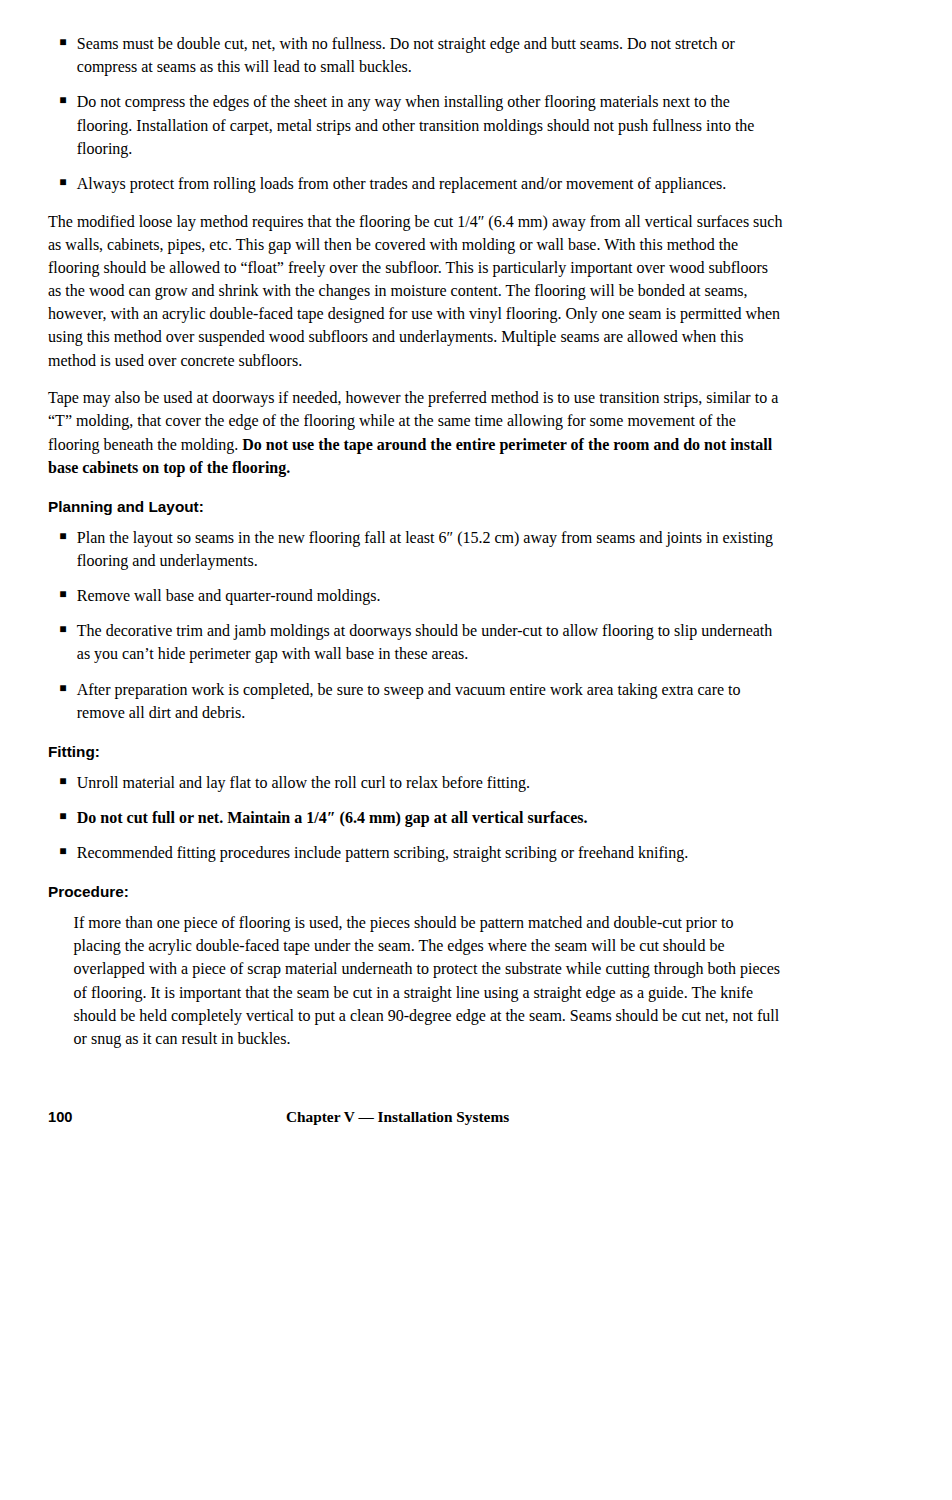Seams must be double cut, net, with no fullness. Do not straight edge and butt seams. Do not stretch or compress at seams as this will lead to small buckles.
Do not compress the edges of the sheet in any way when installing other flooring materials next to the flooring. Installation of carpet, metal strips and other transition moldings should not push fullness into the flooring.
Always protect from rolling loads from other trades and replacement and/or movement of appliances.
The modified loose lay method requires that the flooring be cut 1/4″ (6.4 mm) away from all vertical surfaces such as walls, cabinets, pipes, etc. This gap will then be covered with molding or wall base. With this method the flooring should be allowed to “float” freely over the subfloor. This is particularly important over wood subfloors as the wood can grow and shrink with the changes in moisture content. The flooring will be bonded at seams, however, with an acrylic double-faced tape designed for use with vinyl flooring. Only one seam is permitted when using this method over suspended wood subfloors and underlayments. Multiple seams are allowed when this method is used over concrete subfloors.
Tape may also be used at doorways if needed, however the preferred method is to use transition strips, similar to a “T” molding, that cover the edge of the flooring while at the same time allowing for some movement of the flooring beneath the molding. Do not use the tape around the entire perimeter of the room and do not install base cabinets on top of the flooring.
Planning and Layout:
Plan the layout so seams in the new flooring fall at least 6″ (15.2 cm) away from seams and joints in existing flooring and underlayments.
Remove wall base and quarter-round moldings.
The decorative trim and jamb moldings at doorways should be under-cut to allow flooring to slip underneath as you can’t hide perimeter gap with wall base in these areas.
After preparation work is completed, be sure to sweep and vacuum entire work area taking extra care to remove all dirt and debris.
Fitting:
Unroll material and lay flat to allow the roll curl to relax before fitting.
Do not cut full or net. Maintain a 1/4″ (6.4 mm) gap at all vertical surfaces.
Recommended fitting procedures include pattern scribing, straight scribing or freehand knifing.
Procedure:
If more than one piece of flooring is used, the pieces should be pattern matched and double-cut prior to placing the acrylic double-faced tape under the seam. The edges where the seam will be cut should be overlapped with a piece of scrap material underneath to protect the substrate while cutting through both pieces of flooring. It is important that the seam be cut in a straight line using a straight edge as a guide. The knife should be held completely vertical to put a clean 90-degree edge at the seam. Seams should be cut net, not full or snug as it can result in buckles.
100 Chapter V — Installation Systems